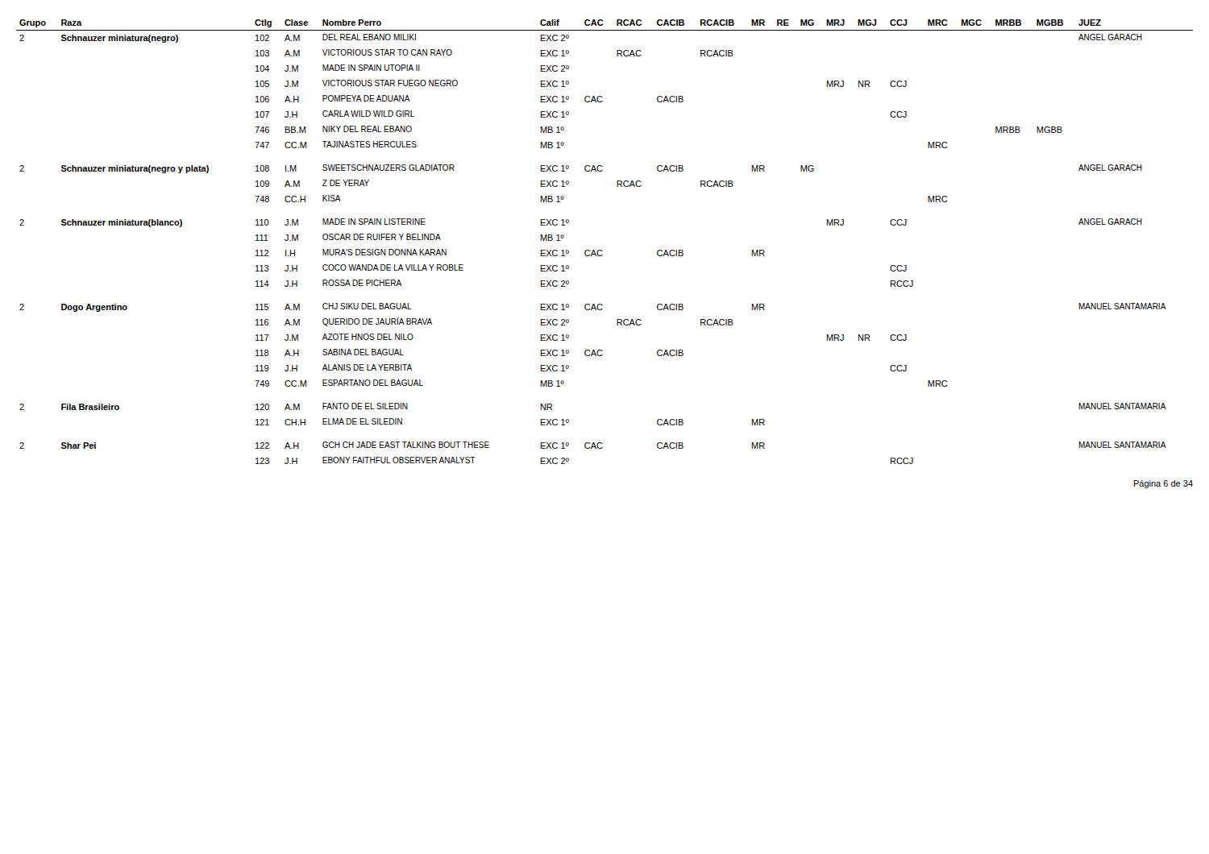| Grupo | Raza | Ctlg | Clase | Nombre Perro | Calif | CAC | RCAC | CACIB | RCACIB | MR | RE | MG | MRJ | MGJ | CCJ | MRC | MGC | MRBB | MGBB | JUEZ |
| --- | --- | --- | --- | --- | --- | --- | --- | --- | --- | --- | --- | --- | --- | --- | --- | --- | --- | --- | --- | --- |
| 2 | Schnauzer miniatura(negro) | 102 | A.M | DEL REAL EBANO MILIKI | EXC 2º | | | | | | | | | | | | | | | ANGEL GARACH |
| | | 103 | A.M | VICTORIOUS STAR TO CAN RAYO | EXC 1º | | RCAC | | RCACIB | | | | | | | | | | | |
| | | 104 | J.M | MADE IN SPAIN UTOPIA II | EXC 2º | | | | | | | | | | | | | | | |
| | | 105 | J.M | VICTORIOUS STAR FUEGO NEGRO | EXC 1º | | | | | | | | MRJ | NR | CCJ | | | | | |
| | | 106 | A.H | POMPEYA DE ADUANA | EXC 1º | CAC | | CACIB | | | | | | | | | | | | |
| | | 107 | J.H | CARLA WILD WILD GIRL | EXC 1º | | | | | | | | | | CCJ | | | | | |
| | | 746 | BB.M | NIKY DEL REAL EBANO | MB 1º | | | | | | | | | | | | | MRBB | MGBB | |
| | | 747 | CC.M | TAJINASTES HERCULES | MB 1º | | | | | | | | | | | MRC | | | | |
| 2 | Schnauzer miniatura(negro y plata) | 108 | I.M | SWEETSCHNAUZERS GLADIATOR | EXC 1º | CAC | | CACIB | | MR | | MG | | | | | | | | ANGEL GARACH |
| | | 109 | A.M | Z DE YERAY | EXC 1º | | RCAC | | RCACIB | | | | | | | | | | | |
| | | 748 | CC.H | KISA | MB 1º | | | | | | | | | | | MRC | | | | |
| 2 | Schnauzer miniatura(blanco) | 110 | J.M | MADE IN SPAIN LISTERINE | EXC 1º | | | | | | | | MRJ | | CCJ | | | | | ANGEL GARACH |
| | | 111 | J.M | OSCAR DE RUIFER Y BELINDA | MB 1º | | | | | | | | | | | | | | | |
| | | 112 | I.H | MURA'S DESIGN DONNA KARAN | EXC 1º | CAC | | CACIB | | MR | | | | | | | | | | |
| | | 113 | J.H | COCO WANDA DE LA VILLA Y ROBLE | EXC 1º | | | | | | | | | | CCJ | | | | | |
| | | 114 | J.H | ROSSA DE PICHERA | EXC 2º | | | | | | | | | | RCCJ | | | | | |
| 2 | Dogo Argentino | 115 | A.M | CHJ SIKU DEL BAGUAL | EXC 1º | CAC | | CACIB | | MR | | | | | | | | | | MANUEL SANTAMARIA |
| | | 116 | A.M | QUERIDO DE JAURÍA BRAVA | EXC 2º | | RCAC | | RCACIB | | | | | | | | | | | |
| | | 117 | J.M | AZOTE HNOS DEL NILO | EXC 1º | | | | | | | | MRJ | NR | CCJ | | | | | |
| | | 118 | A.H | SABINA DEL BAGUAL | EXC 1º | CAC | | CACIB | | | | | | | | | | | | |
| | | 119 | J.H | ALANIS DE LA YERBITA | EXC 1º | | | | | | | | | | CCJ | | | | | |
| | | 749 | CC.M | ESPARTANO DEL BAGUAL | MB 1º | | | | | | | | | | | MRC | | | | |
| 2 | Fila Brasileiro | 120 | A.M | FANTO DE EL SILEDIN | NR | | | | | | | | | | | | | | | MANUEL SANTAMARIA |
| | | 121 | CH.H | ELMA DE EL SILEDIN | EXC 1º | | | CACIB | | MR | | | | | | | | | | |
| 2 | Shar Pei | 122 | A.H | GCH CH JADE EAST TALKING BOUT THESE | EXC 1º | CAC | | CACIB | | MR | | | | | | | | | | MANUEL SANTAMARIA |
| | | 123 | J.H | EBONY FAITHFUL OBSERVER ANALYST | EXC 2º | | | | | | | | | | RCCJ | | | | | |
Página 6 de 34